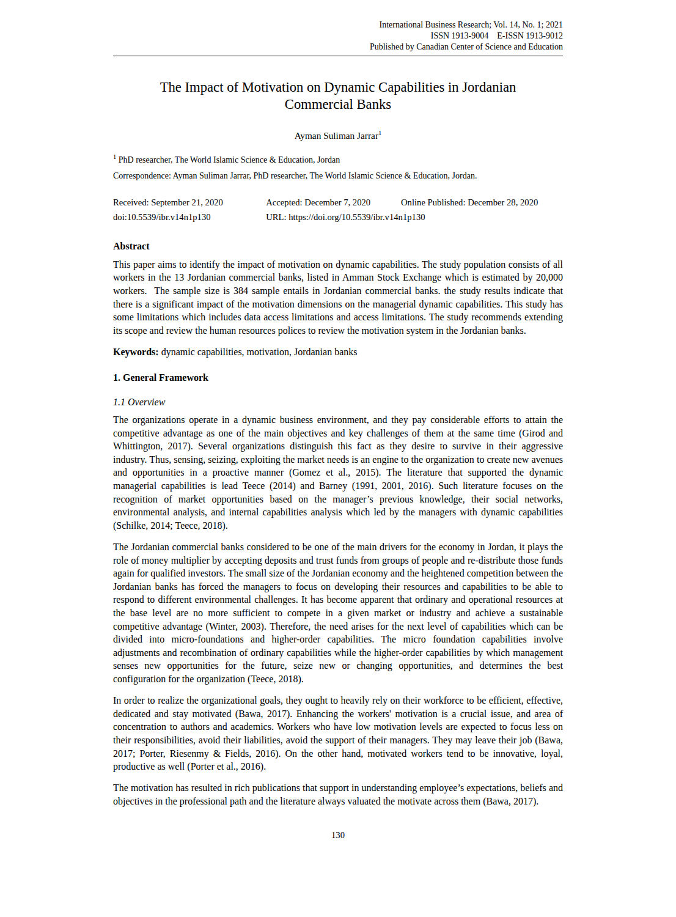International Business Research; Vol. 14, No. 1; 2021
ISSN 1913-9004 E-ISSN 1913-9012
Published by Canadian Center of Science and Education
The Impact of Motivation on Dynamic Capabilities in Jordanian
Commercial Banks
Ayman Suliman Jarrar1
1 PhD researcher, The World Islamic Science & Education, Jordan
Correspondence: Ayman Suliman Jarrar, PhD researcher, The World Islamic Science & Education, Jordan.
| Received: September 21, 2020 | Accepted: December 7, 2020 | Online Published: December 28, 2020 |
| doi:10.5539/ibr.v14n1p130 | URL: https://doi.org/10.5539/ibr.v14n1p130 |
Abstract
This paper aims to identify the impact of motivation on dynamic capabilities. The study population consists of all workers in the 13 Jordanian commercial banks, listed in Amman Stock Exchange which is estimated by 20,000 workers. The sample size is 384 sample entails in Jordanian commercial banks. the study results indicate that there is a significant impact of the motivation dimensions on the managerial dynamic capabilities. This study has some limitations which includes data access limitations and access limitations. The study recommends extending its scope and review the human resources polices to review the motivation system in the Jordanian banks.
Keywords: dynamic capabilities, motivation, Jordanian banks
1. General Framework
1.1 Overview
The organizations operate in a dynamic business environment, and they pay considerable efforts to attain the competitive advantage as one of the main objectives and key challenges of them at the same time (Girod and Whittington, 2017). Several organizations distinguish this fact as they desire to survive in their aggressive industry. Thus, sensing, seizing, exploiting the market needs is an engine to the organization to create new avenues and opportunities in a proactive manner (Gomez et al., 2015). The literature that supported the dynamic managerial capabilities is lead Teece (2014) and Barney (1991, 2001, 2016). Such literature focuses on the recognition of market opportunities based on the manager’s previous knowledge, their social networks, environmental analysis, and internal capabilities analysis which led by the managers with dynamic capabilities (Schilke, 2014; Teece, 2018).
The Jordanian commercial banks considered to be one of the main drivers for the economy in Jordan, it plays the role of money multiplier by accepting deposits and trust funds from groups of people and re-distribute those funds again for qualified investors. The small size of the Jordanian economy and the heightened competition between the Jordanian banks has forced the managers to focus on developing their resources and capabilities to be able to respond to different environmental challenges. It has become apparent that ordinary and operational resources at the base level are no more sufficient to compete in a given market or industry and achieve a sustainable competitive advantage (Winter, 2003). Therefore, the need arises for the next level of capabilities which can be divided into micro-foundations and higher-order capabilities. The micro foundation capabilities involve adjustments and recombination of ordinary capabilities while the higher-order capabilities by which management senses new opportunities for the future, seize new or changing opportunities, and determines the best configuration for the organization (Teece, 2018).
In order to realize the organizational goals, they ought to heavily rely on their workforce to be efficient, effective, dedicated and stay motivated (Bawa, 2017). Enhancing the workers' motivation is a crucial issue, and area of concentration to authors and academics. Workers who have low motivation levels are expected to focus less on their responsibilities, avoid their liabilities, avoid the support of their managers. They may leave their job (Bawa, 2017; Porter, Riesenmy & Fields, 2016). On the other hand, motivated workers tend to be innovative, loyal, productive as well (Porter et al., 2016).
The motivation has resulted in rich publications that support in understanding employee’s expectations, beliefs and objectives in the professional path and the literature always valuated the motivate across them (Bawa, 2017).
130